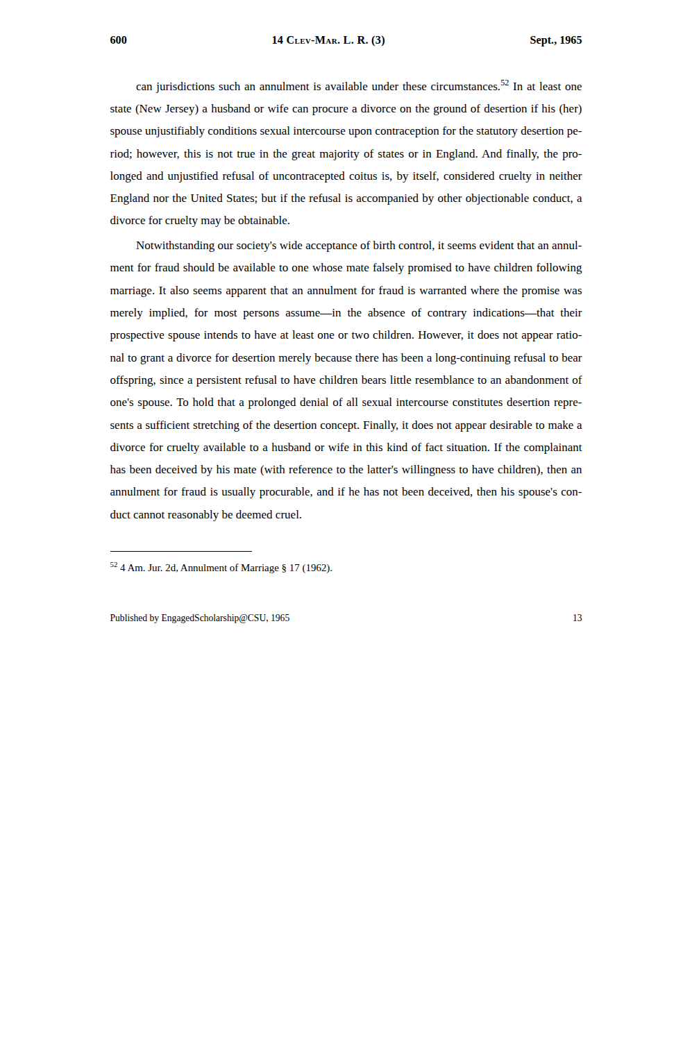600 14 Clev-Mar. L. R. (3) Sept., 1965
can jurisdictions such an annulment is available under these circumstances.52 In at least one state (New Jersey) a husband or wife can procure a divorce on the ground of desertion if his (her) spouse unjustifiably conditions sexual intercourse upon contraception for the statutory desertion period; however, this is not true in the great majority of states or in England. And finally, the prolonged and unjustified refusal of uncontracepted coitus is, by itself, considered cruelty in neither England nor the United States; but if the refusal is accompanied by other objectionable conduct, a divorce for cruelty may be obtainable.
Notwithstanding our society's wide acceptance of birth control, it seems evident that an annulment for fraud should be available to one whose mate falsely promised to have children following marriage. It also seems apparent that an annulment for fraud is warranted where the promise was merely implied, for most persons assume—in the absence of contrary indications—that their prospective spouse intends to have at least one or two children. However, it does not appear rational to grant a divorce for desertion merely because there has been a long-continuing refusal to bear offspring, since a persistent refusal to have children bears little resemblance to an abandonment of one's spouse. To hold that a prolonged denial of all sexual intercourse constitutes desertion represents a sufficient stretching of the desertion concept. Finally, it does not appear desirable to make a divorce for cruelty available to a husband or wife in this kind of fact situation. If the complainant has been deceived by his mate (with reference to the latter's willingness to have children), then an annulment for fraud is usually procurable, and if he has not been deceived, then his spouse's conduct cannot reasonably be deemed cruel.
52 4 Am. Jur. 2d, Annulment of Marriage § 17 (1962).
Published by EngagedScholarship@CSU, 1965 13